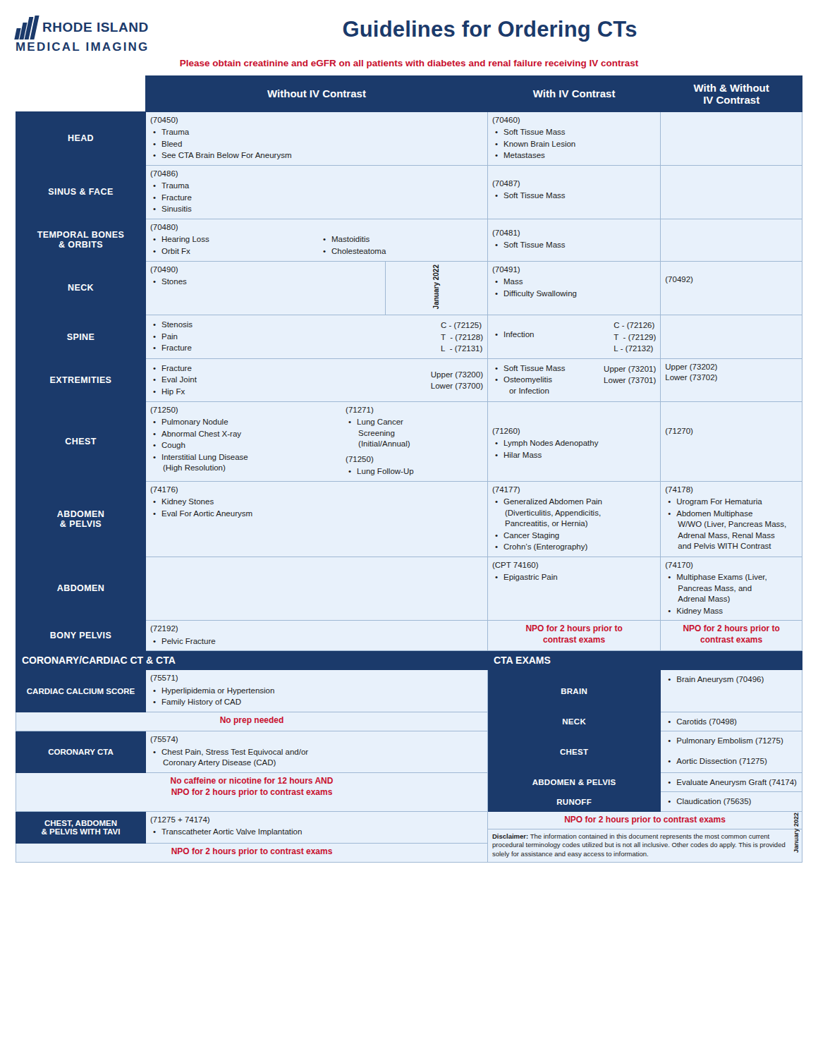RHODE ISLAND
MEDICAL IMAGING
Guidelines for Ordering CTs
Please obtain creatinine and eGFR on all patients with diabetes and renal failure receiving IV contrast
| | Without IV Contrast | With IV Contrast | With & Without IV Contrast |
| --- | --- | --- | --- |
| HEAD | (70450) Trauma Bleed See CTA Brain Below For Aneurysm | (70460) Soft Tissue Mass Known Brain Lesion Metastases | |
| SINUS & FACE | (70486) Trauma Fracture Sinusitis | (70487) Soft Tissue Mass | |
| TEMPORAL BONES & ORBITS | (70480) Hearing Loss Orbit Fx Mastoiditis Cholesteatoma | (70481) Soft Tissue Mass | |
| NECK | (70490) Stones | January 2022 | (70491) Mass Difficulty Swallowing | (70492) |
| SPINE | Stenosis Pain Fracture C - (72125) T - (72128) L - (72131) | Infection C - (72126) T - (72129) L - (72132) | |
| EXTREMITIES | Fracture Eval Joint Hip Fx Upper (73200) Lower (73700) | Soft Tissue Mass Osteomyelitis or Infection Upper (73201) Lower (73701) | Upper (73202) Lower (73702) |
| CHEST | (71250) Pulmonary Nodule Abnormal Chest X-ray Cough Interstitial Lung Disease (High Resolution) (71271) Lung Cancer Screening (Initial/Annual) (71250) Lung Follow-Up | (71260) Lymph Nodes Adenopathy Hilar Mass | (71270) |
| ABDOMEN & PELVIS | (74176) Kidney Stones Eval For Aortic Aneurysm | (74177) Generalized Abdomen Pain (Diverticulitis, Appendicitis, Pancreatitis, or Hernia) Cancer Staging Crohn’s (Enterography) | (74178) Urogram For Hematuria Abdomen Multiphase W/WO (Liver, Pancreas Mass, Adrenal Mass, Renal Mass and Pelvis WITH Contrast |
| ABDOMEN | | (CPT 74160) Epigastric Pain | (74170) Multiphase Exams (Liver, Pancreas Mass, and Adrenal Mass) Kidney Mass |
| BONY PELVIS | (72192) Pelvic Fracture | NPO for 2 hours prior to contrast exams | NPO for 2 hours prior to contrast exams |
| CORONARY/CARDIAC CT & CTA | CTA EXAMS |
| CARDIAC CALCIUM SCORE | (75571) Hyperlipidemia or Hypertension Family History of CAD | BRAIN | Brain Aneurysm (70496) |
| No prep needed | NECK | Carotids (70498) |
| CORONARY CTA | (75574) Chest Pain, Stress Test Equivocal and/or Coronary Artery Disease (CAD) | CHEST | Pulmonary Embolism (71275) |
| Aortic Dissection (71275) |
| No caffeine or nicotine for 12 hours AND NPO for 2 hours prior to contrast exams | ABDOMEN & PELVIS | Evaluate Aneurysm Graft (74174) |
| RUNOFF | Claudication (75635) |
| CHEST, ABDOMEN & PELVIS WITH TAVI | (71275 + 74174) Transcatheter Aortic Valve Implantation | NPO for 2 hours prior to contrast exams |
| Disclaimer: The information contained in this document represents the most common current procedural terminology codes utilized but is not all inclusive. Other codes do apply. This is provided solely for assistance and easy access to information. |
| NPO for 2 hours prior to contrast exams |
January 2022